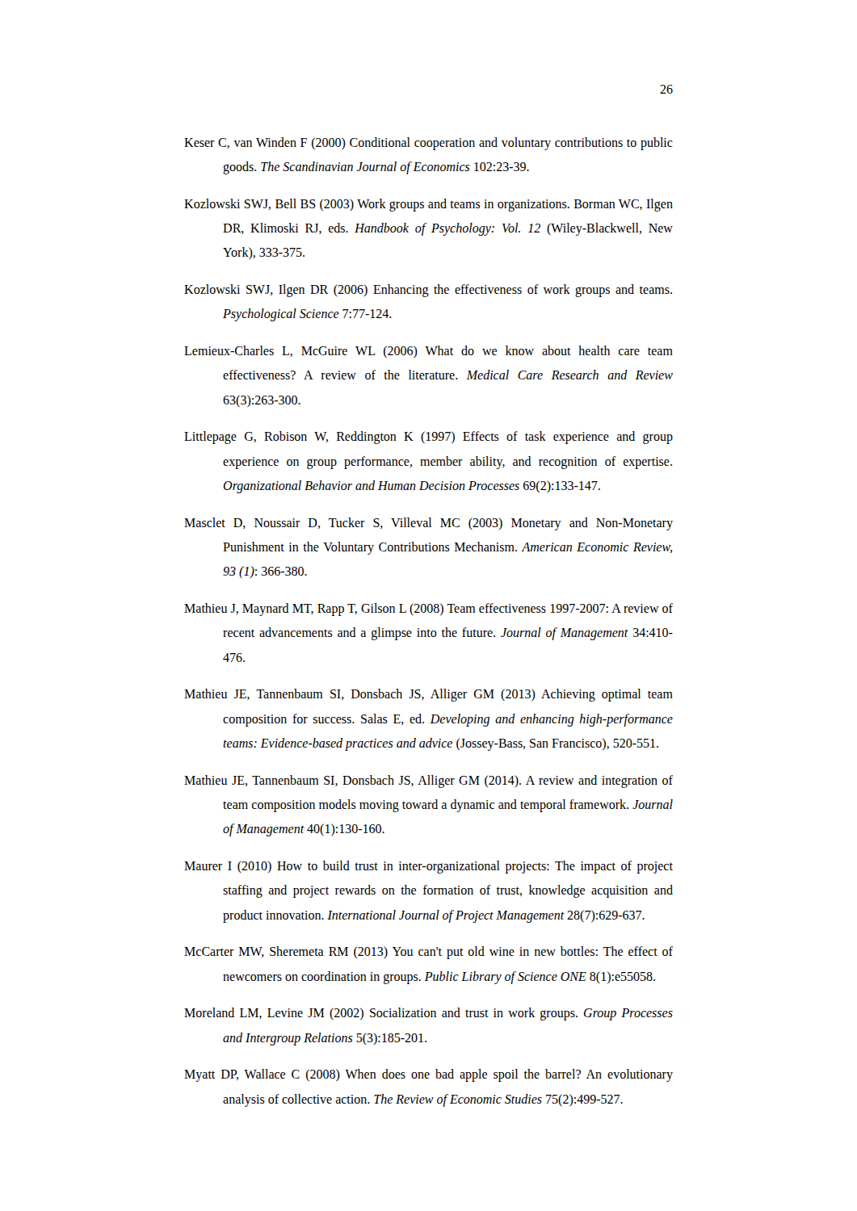26
Keser C, van Winden F (2000) Conditional cooperation and voluntary contributions to public goods. The Scandinavian Journal of Economics 102:23-39.
Kozlowski SWJ, Bell BS (2003) Work groups and teams in organizations. Borman WC, Ilgen DR, Klimoski RJ, eds. Handbook of Psychology: Vol. 12 (Wiley-Blackwell, New York), 333-375.
Kozlowski SWJ, Ilgen DR (2006) Enhancing the effectiveness of work groups and teams. Psychological Science 7:77-124.
Lemieux-Charles L, McGuire WL (2006) What do we know about health care team effectiveness? A review of the literature. Medical Care Research and Review 63(3):263-300.
Littlepage G, Robison W, Reddington K (1997) Effects of task experience and group experience on group performance, member ability, and recognition of expertise. Organizational Behavior and Human Decision Processes 69(2):133-147.
Masclet D, Noussair D, Tucker S, Villeval MC (2003) Monetary and Non-Monetary Punishment in the Voluntary Contributions Mechanism. American Economic Review, 93 (1): 366-380.
Mathieu J, Maynard MT, Rapp T, Gilson L (2008) Team effectiveness 1997-2007: A review of recent advancements and a glimpse into the future. Journal of Management 34:410-476.
Mathieu JE, Tannenbaum SI, Donsbach JS, Alliger GM (2013) Achieving optimal team composition for success. Salas E, ed. Developing and enhancing high-performance teams: Evidence-based practices and advice (Jossey-Bass, San Francisco), 520-551.
Mathieu JE, Tannenbaum SI, Donsbach JS, Alliger GM (2014). A review and integration of team composition models moving toward a dynamic and temporal framework. Journal of Management 40(1):130-160.
Maurer I (2010) How to build trust in inter-organizational projects: The impact of project staffing and project rewards on the formation of trust, knowledge acquisition and product innovation. International Journal of Project Management 28(7):629-637.
McCarter MW, Sheremeta RM (2013) You can't put old wine in new bottles: The effect of newcomers on coordination in groups. Public Library of Science ONE 8(1):e55058.
Moreland LM, Levine JM (2002) Socialization and trust in work groups. Group Processes and Intergroup Relations 5(3):185-201.
Myatt DP, Wallace C (2008) When does one bad apple spoil the barrel? An evolutionary analysis of collective action. The Review of Economic Studies 75(2):499-527.